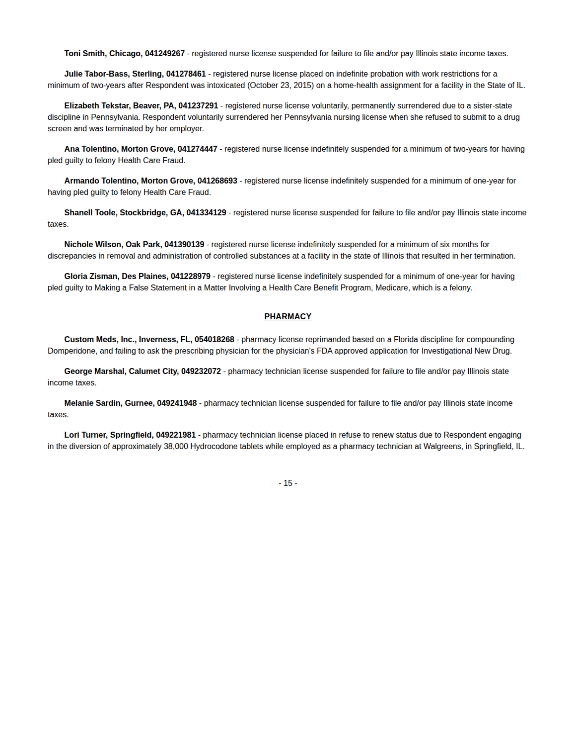Toni Smith, Chicago, 041249267 - registered nurse license suspended for failure to file and/or pay Illinois state income taxes.
Julie Tabor-Bass, Sterling, 041278461 - registered nurse license placed on indefinite probation with work restrictions for a minimum of two-years after Respondent was intoxicated (October 23, 2015) on a home-health assignment for a facility in the State of IL.
Elizabeth Tekstar, Beaver, PA, 041237291 - registered nurse license voluntarily, permanently surrendered due to a sister-state discipline in Pennsylvania. Respondent voluntarily surrendered her Pennsylvania nursing license when she refused to submit to a drug screen and was terminated by her employer.
Ana Tolentino, Morton Grove, 041274447 - registered nurse license indefinitely suspended for a minimum of two-years for having pled guilty to felony Health Care Fraud.
Armando Tolentino, Morton Grove, 041268693 - registered nurse license indefinitely suspended for a minimum of one-year for having pled guilty to felony Health Care Fraud.
Shanell Toole, Stockbridge, GA, 041334129 - registered nurse license suspended for failure to file and/or pay Illinois state income taxes.
Nichole Wilson, Oak Park, 041390139 - registered nurse license indefinitely suspended for a minimum of six months for discrepancies in removal and administration of controlled substances at a facility in the state of Illinois that resulted in her termination.
Gloria Zisman, Des Plaines, 041228979 - registered nurse license indefinitely suspended for a minimum of one-year for having pled guilty to Making a False Statement in a Matter Involving a Health Care Benefit Program, Medicare, which is a felony.
PHARMACY
Custom Meds, Inc., Inverness, FL, 054018268 - pharmacy license reprimanded based on a Florida discipline for compounding Domperidone, and failing to ask the prescribing physician for the physician's FDA approved application for Investigational New Drug.
George Marshal, Calumet City, 049232072 - pharmacy technician license suspended for failure to file and/or pay Illinois state income taxes.
Melanie Sardin, Gurnee, 049241948 - pharmacy technician license suspended for failure to file and/or pay Illinois state income taxes.
Lori Turner, Springfield, 049221981 - pharmacy technician license placed in refuse to renew status due to Respondent engaging in the diversion of approximately 38,000 Hydrocodone tablets while employed as a pharmacy technician at Walgreens, in Springfield, IL.
- 15 -